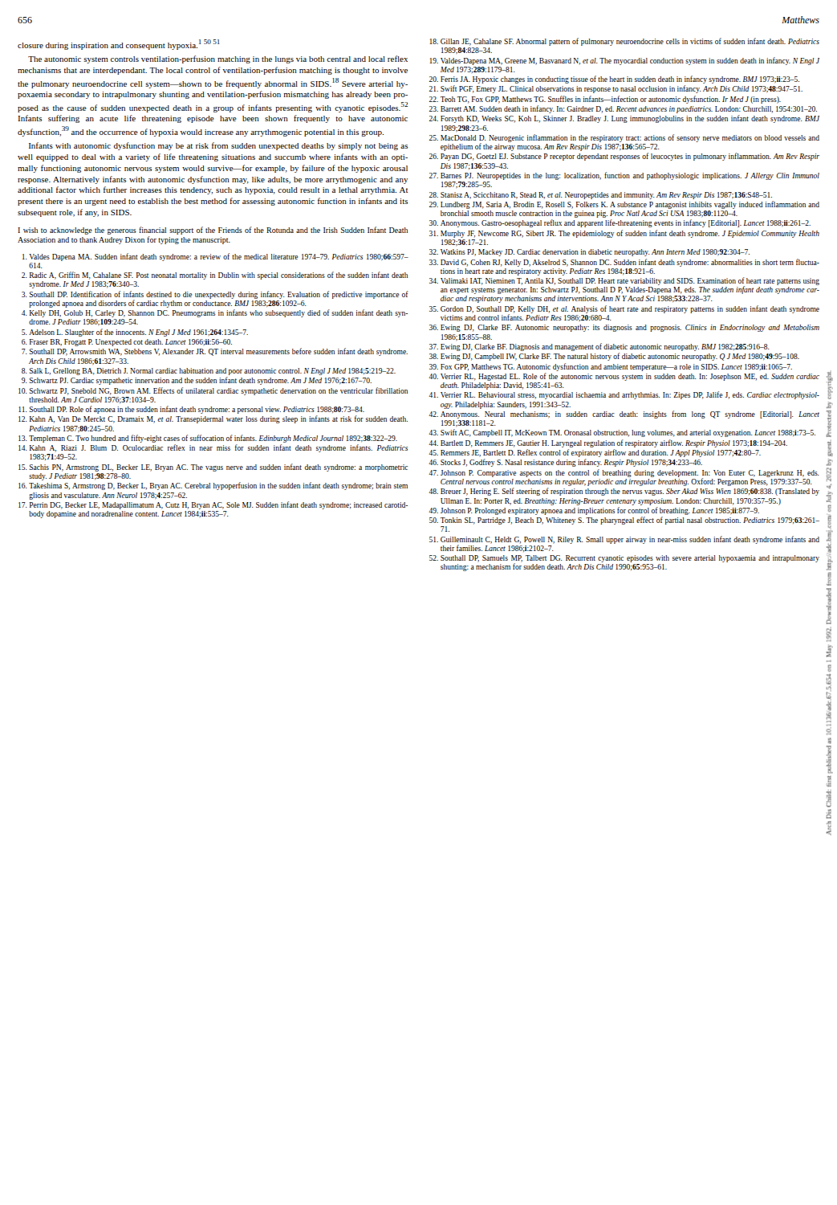656 Matthews
closure during inspiration and consequent hypoxia.1 50 51
The autonomic system controls ventilation-perfusion matching in the lungs via both central and local reflex mechanisms that are interdependant. The local control of ventilation-perfusion matching is thought to involve the pulmonary neuroendocrine cell system—shown to be frequently abnormal in SIDS.18 Severe arterial hypoxaemia secondary to intrapulmonary shunting and ventilation-perfusion mismatching has already been proposed as the cause of sudden unexpected death in a group of infants presenting with cyanotic episodes.52 Infants suffering an acute life threatening episode have been shown frequently to have autonomic dysfunction,39 and the occurrence of hypoxia would increase any arrythmogenic potential in this group.
Infants with autonomic dysfunction may be at risk from sudden unexpected deaths by simply not being as well equipped to deal with a variety of life threatening situations and succumb where infants with an optimally functioning autonomic nervous system would survive—for example, by failure of the hypoxic arousal response. Alternatively infants with autonomic dysfunction may, like adults, be more arrythmogenic and any additional factor which further increases this tendency, such as hypoxia, could result in a lethal arrythmia. At present there is an urgent need to establish the best method for assessing autonomic function in infants and its subsequent role, if any, in SIDS.
I wish to acknowledge the generous financial support of the Friends of the Rotunda and the Irish Sudden Infant Death Association and to thank Audrey Dixon for typing the manuscript.
Valdes Dapena MA. Sudden infant death syndrome: a review of the medical literature 1974–79. Pediatrics 1980;66:597–614.
Radic A, Griffin M, Cahalane SF. Post neonatal mortality in Dublin with special considerations of the sudden infant death syndrome. Ir Med J 1983;76:340–3.
Southall DP. Identification of infants destined to die unexpectedly during infancy. Evaluation of predictive importance of prolonged apnoea and disorders of cardiac rhythm or conductance. BMJ 1983;286:1092–6.
Kelly DH, Golub H, Carley D, Shannon DC. Pneumograms in infants who subsequently died of sudden infant death syndrome. J Pediatr 1986;109:249–54.
Adelson L. Slaughter of the innocents. N Engl J Med 1961;264:1345–7.
Fraser BR, Frogatt P. Unexpected cot death. Lancet 1966;ii:56–60.
Southall DP, Arrowsmith WA, Stebbens V, Alexander JR. QT interval measurements before sudden infant death syndrome. Arch Dis Child 1986;61:327–33.
Salk L, Grellong BA, Dietrich J. Normal cardiac habituation and poor autonomic control. N Engl J Med 1984;5:219–22.
Schwartz PJ. Cardiac sympathetic innervation and the sudden infant death syndrome. Am J Med 1976;2:167–70.
Schwartz PJ, Snebold NG, Brown AM. Effects of unilateral cardiac sympathetic denervation on the ventricular fibrillation threshold. Am J Cardiol 1976;37:1034–9.
Southall DP. Role of apnoea in the sudden infant death syndrome: a personal view. Pediatrics 1988;80:73–84.
Kahn A, Van De Merckt C, Dramaix M, et al. Transepidermal water loss during sleep in infants at risk for sudden death. Pediatrics 1987;80:245–50.
Templeman C. Two hundred and fifty-eight cases of suffocation of infants. Edinburgh Medical Journal 1892;38:322–29.
Kahn A, Riazi J. Blum D. Oculocardiac reflex in near miss for sudden infant death syndrome infants. Pediatrics 1983;71:49–52.
Sachis PN, Armstrong DL, Becker LE, Bryan AC. The vagus nerve and sudden infant death syndrome: a morphometric study. J Pediatr 1981;98:278–80.
Takeshima S, Armstrong D, Becker L, Bryan AC. Cerebral hypoperfusion in the sudden infant death syndrome; brain stem gliosis and vasculature. Ann Neurol 1978;4:257–62.
Perrin DG, Becker LE, Madapallimatum A, Cutz H, Bryan AC, Sole MJ. Sudden infant death syndrome; increased carotid-body dopamine and noradrenaline content. Lancet 1984;ii:535–7.
Gillan JE, Cahalane SF. Abnormal pattern of pulmonary neuroendocrine cells in victims of sudden infant death. Pediatrics 1989;84:828–34.
Valdes-Dapena MA, Greene M, Basvanard N, et al. The myocardial conduction system in sudden death in infancy. N Engl J Med 1973;289:1179–81.
Ferris JA. Hypoxic changes in conducting tissue of the heart in sudden death in infancy syndrome. BMJ 1973;ii:23–5.
Swift PGF, Emery JL. Clinical observations in response to nasal occlusion in infancy. Arch Dis Child 1973;48:947–51.
Teoh TG, Fox GPP, Matthews TG. Snuffles in infants—infection or autonomic dysfunction. Ir Med J (in press).
Barrett AM. Sudden death in infancy. In: Gairdner D, ed. Recent advances in paediatrics. London: Churchill, 1954:301–20.
Forsyth KD, Weeks SC, Koh L, Skinner J. Bradley J. Lung immunoglobulins in the sudden infant death syndrome. BMJ 1989;298:23–6.
MacDonald D. Neurogenic inflammation in the respiratory tract: actions of sensory nerve mediators on blood vessels and epithelium of the airway mucosa. Am Rev Respir Dis 1987;136:565–72.
Payan DG, Goetzl EJ. Substance P receptor dependant responses of leucocytes in pulmonary inflammation. Am Rev Respir Dis 1987;136:539–43.
Barnes PJ. Neuropeptides in the lung: localization, function and pathophysiologic implications. J Allergy Clin Immunol 1987;79:285–95.
Stanisz A, Scicchitano R, Stead R, et al. Neuropeptides and immunity. Am Rev Respir Dis 1987;136:S48–51.
Lundberg JM, Saria A, Brodin E, Rosell S, Folkers K. A substance P antagonist inhibits vagally induced inflammation and bronchial smooth muscle contraction in the guinea pig. Proc Natl Acad Sci USA 1983;80:1120–4.
Anonymous. Gastro-oesophageal reflux and apparent life-threatening events in infancy [Editorial]. Lancet 1988;ii:261–2.
Murphy JF, Newcome RG, Sibert JR. The epidemiology of sudden infant death syndrome. J Epidemiol Community Health 1982;36:17–21.
Watkins PJ, Mackey JD. Cardiac denervation in diabetic neuropathy. Ann Intern Med 1980;92:304–7.
David G, Cohen RJ, Kelly D, Akselrod S, Shannon DC. Sudden infant death syndrome: abnormalities in short term fluctuations in heart rate and respiratory activity. Pediatr Res 1984;18:921–6.
Valimaki IAT, Nieminen T, Antila KJ, Southall DP. Heart rate variability and SIDS. Examination of heart rate patterns using an expert systems generator. In: Schwartz PJ, Southall D P, Valdes-Dapena M, eds. The sudden infant death syndrome cardiac and respiratory mechanisms and interventions. Ann N Y Acad Sci 1988;533:228–37.
Gordon D, Southall DP, Kelly DH, et al. Analysis of heart rate and respiratory patterns in sudden infant death syndrome victims and control infants. Pediatr Res 1986;20:680–4.
Ewing DJ, Clarke BF. Autonomic neuropathy: its diagnosis and prognosis. Clinics in Endocrinology and Metabolism 1986;15:855–88.
Ewing DJ, Clarke BF. Diagnosis and management of diabetic autonomic neuropathy. BMJ 1982;285:916–8.
Ewing DJ, Campbell IW, Clarke BF. The natural history of diabetic autonomic neuropathy. Q J Med 1980;49:95–108.
Fox GPP, Matthews TG. Autonomic dysfunction and ambient temperature—a role in SIDS. Lancet 1989;ii:1065–7.
Verrier RL, Hagestad EL. Role of the autonomic nervous system in sudden death. In: Josephson ME, ed. Sudden cardiac death. Philadelphia: David, 1985:41–63.
Verrier RL. Behavioural stress, myocardial ischaemia and arrhythmias. In: Zipes DP, Jalife J, eds. Cardiac electrophysiology. Philadelphia: Saunders, 1991:343–52.
Anonymous. Neural mechanisms; in sudden cardiac death: insights from long QT syndrome [Editorial]. Lancet 1991;338:1181–2.
Swift AC, Campbell IT, McKeown TM. Oronasal obstruction, lung volumes, and arterial oxygenation. Lancet 1988;i:73–5.
Bartlett D, Remmers JE, Gautier H. Laryngeal regulation of respiratory airflow. Respir Physiol 1973;18:194–204.
Remmers JE, Bartlett D. Reflex control of expiratory airflow and duration. J Appl Physiol 1977;42:80–7.
Stocks J, Godfrey S. Nasal resistance during infancy. Respir Physiol 1978;34:233–46.
Johnson P. Comparative aspects on the control of breathing during development. In: Von Euter C, Lagerkrunz H, eds. Central nervous control mechanisms in regular, periodic and irregular breathing. Oxford: Pergamon Press, 1979:337–50.
Breuer J, Hering E. Self steering of respiration through the nervus vagus. Sber Akad Wiss Wien 1869;60:838. (Translated by Ullman E. In: Porter R, ed. Breathing: Hering-Breuer centenary symposium. London: Churchill, 1970:357–95.)
Johnson P. Prolonged expiratory apnoea and implications for control of breathing. Lancet 1985;ii:877–9.
Tonkin SL, Partridge J, Beach D, Whiteney S. The pharyngeal effect of partial nasal obstruction. Pediatrics 1979;63:261–71.
Guilleminault C, Heldt G, Powell N, Riley R. Small upper airway in near-miss sudden infant death syndrome infants and their families. Lancet 1986;i:2102–7.
Southall DP, Samuels MP, Talbert DG. Recurrent cyanotic episodes with severe arterial hypoxaemia and intrapulmonary shunting: a mechanism for sudden death. Arch Dis Child 1990;65:953–61.
Arch Dis Child: first published as 10.1136/adc.67.5.654 on 1 May 1992. Downloaded from http://adc.bmj.com/ on July 4, 2022 by guest. Protected by copyright.